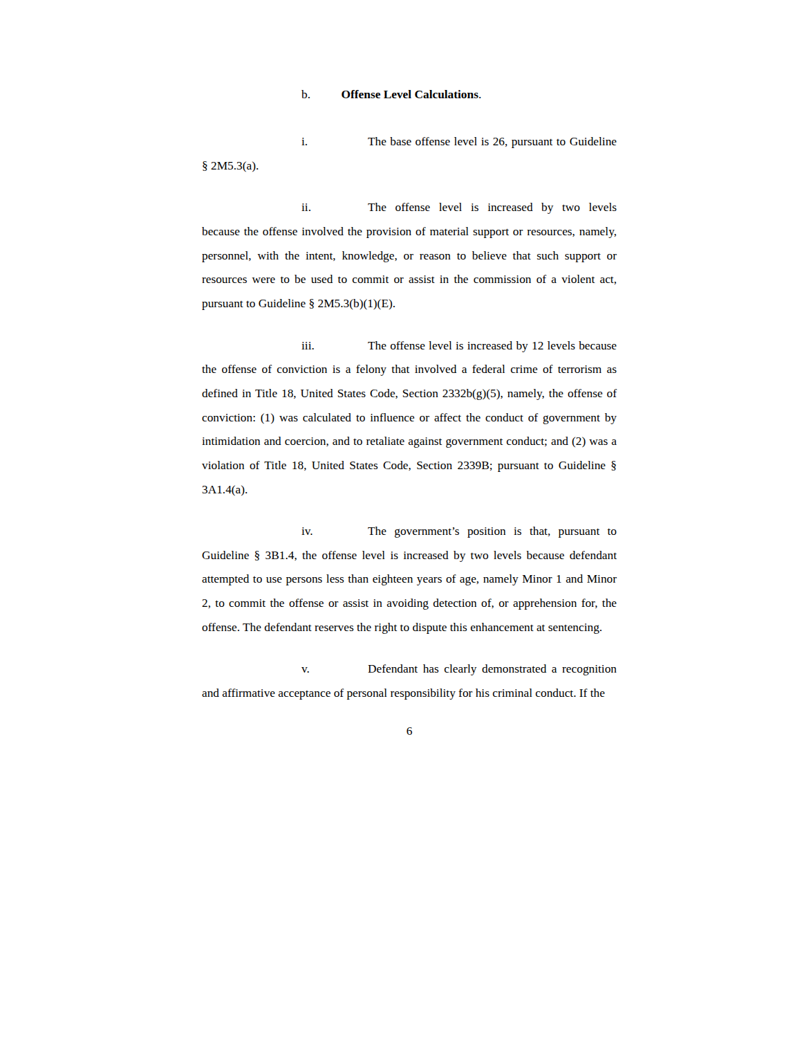b. Offense Level Calculations.
i. The base offense level is 26, pursuant to Guideline § 2M5.3(a).
ii. The offense level is increased by two levels because the offense involved the provision of material support or resources, namely, personnel, with the intent, knowledge, or reason to believe that such support or resources were to be used to commit or assist in the commission of a violent act, pursuant to Guideline § 2M5.3(b)(1)(E).
iii. The offense level is increased by 12 levels because the offense of conviction is a felony that involved a federal crime of terrorism as defined in Title 18, United States Code, Section 2332b(g)(5), namely, the offense of conviction: (1) was calculated to influence or affect the conduct of government by intimidation and coercion, and to retaliate against government conduct; and (2) was a violation of Title 18, United States Code, Section 2339B; pursuant to Guideline § 3A1.4(a).
iv. The government’s position is that, pursuant to Guideline § 3B1.4, the offense level is increased by two levels because defendant attempted to use persons less than eighteen years of age, namely Minor 1 and Minor 2, to commit the offense or assist in avoiding detection of, or apprehension for, the offense. The defendant reserves the right to dispute this enhancement at sentencing.
v. Defendant has clearly demonstrated a recognition and affirmative acceptance of personal responsibility for his criminal conduct. If the
6